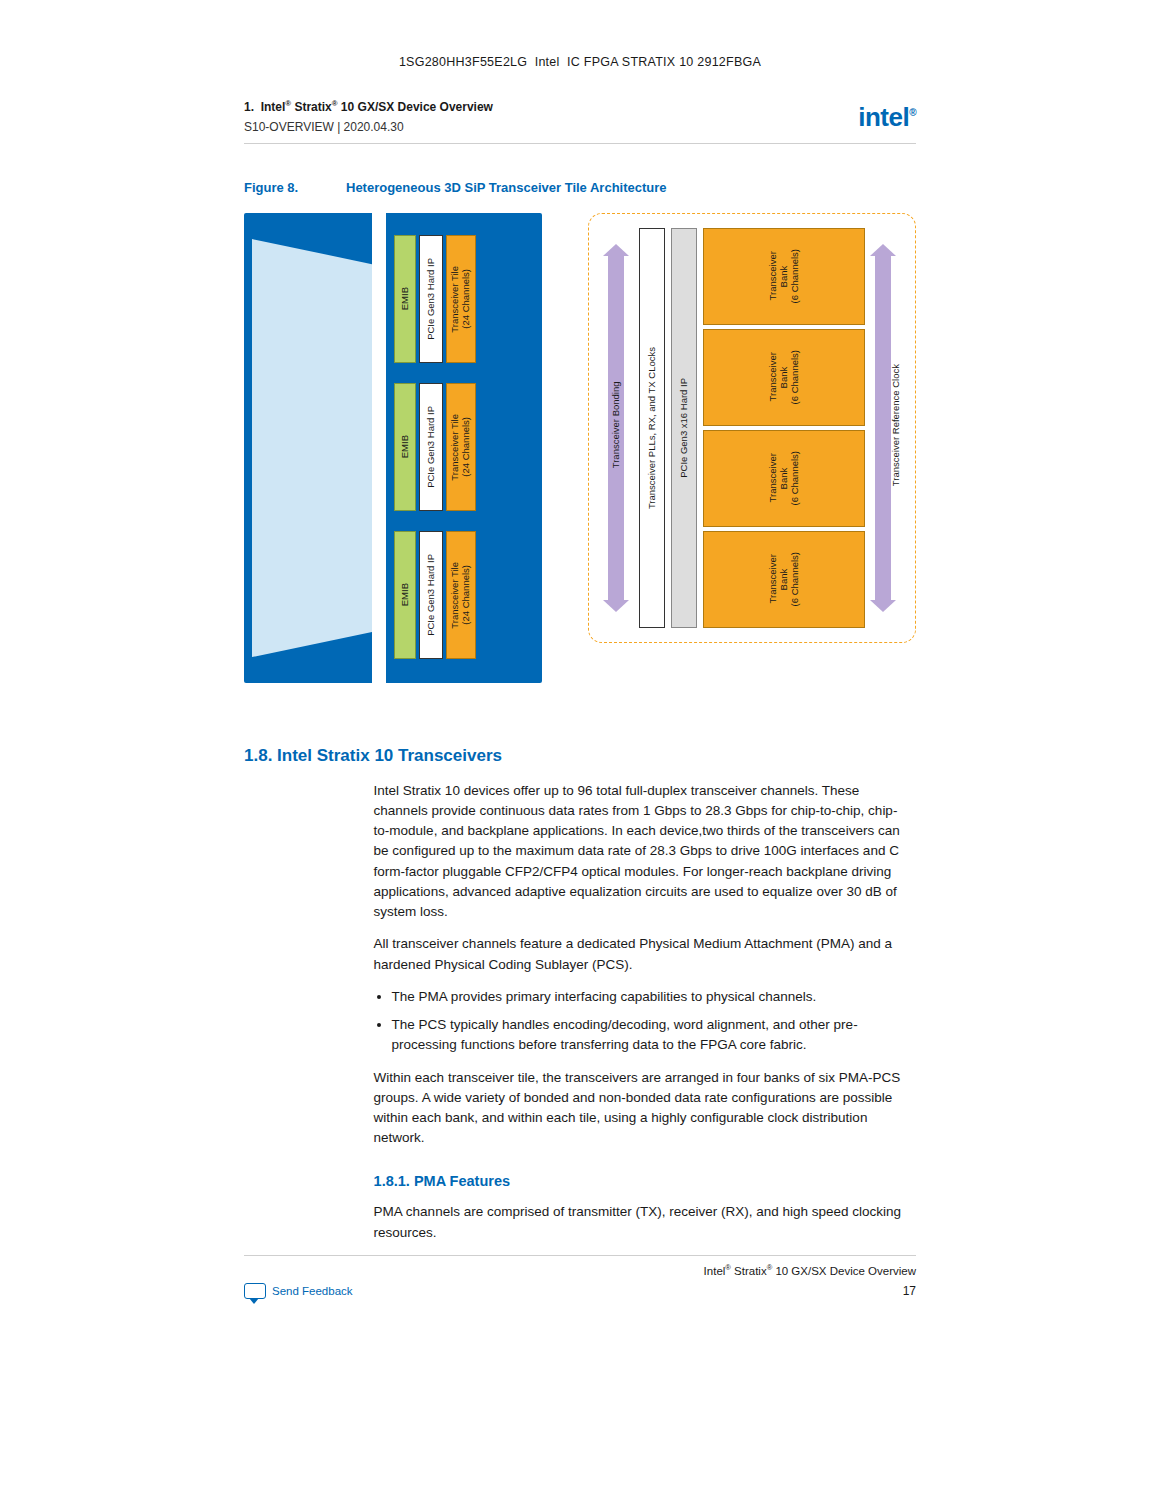1SG280HH3F55E2LG Intel IC FPGA STRATIX 10 2912FBGA
1. Intel® Stratix® 10 GX/SX Device Overview
S10-OVERVIEW | 2020.04.30
intel®
Figure 8. Heterogeneous 3D SiP Transceiver Tile Architecture
EMIB
PCIe Gen3 Hard IP
Transceiver Tile
(24 Channels)
EMIB
PCIe Gen3 Hard IP
Transceiver Tile
(24 Channels)
EMIB
PCIe Gen3 Hard IP
Transceiver Tile
(24 Channels)
Transceiver Bonding
Transceiver PLLs, RX, and TX CLocks
PCIe Gen3 x16 Hard IP
Transceiver
Bank
(6 Channels)
Transceiver
Bank
(6 Channels)
Transceiver
Bank
(6 Channels)
Transceiver
Bank
(6 Channels)
Transceiver Reference Clock
1.8. Intel Stratix 10 Transceivers
Intel Stratix 10 devices offer up to 96 total full-duplex transceiver channels. These channels provide continuous data rates from 1 Gbps to 28.3 Gbps for chip-to-chip, chip-to-module, and backplane applications. In each device,two thirds of the transceivers can be configured up to the maximum data rate of 28.3 Gbps to drive 100G interfaces and C form-factor pluggable CFP2/CFP4 optical modules. For longer-reach backplane driving applications, advanced adaptive equalization circuits are used to equalize over 30 dB of system loss.
All transceiver channels feature a dedicated Physical Medium Attachment (PMA) and a hardened Physical Coding Sublayer (PCS).
The PMA provides primary interfacing capabilities to physical channels.
The PCS typically handles encoding/decoding, word alignment, and other pre-processing functions before transferring data to the FPGA core fabric.
Within each transceiver tile, the transceivers are arranged in four banks of six PMA-PCS groups. A wide variety of bonded and non-bonded data rate configurations are possible within each bank, and within each tile, using a highly configurable clock distribution network.
1.8.1. PMA Features
PMA channels are comprised of transmitter (TX), receiver (RX), and high speed clocking resources.
Send Feedback
Intel® Stratix® 10 GX/SX Device Overview
17